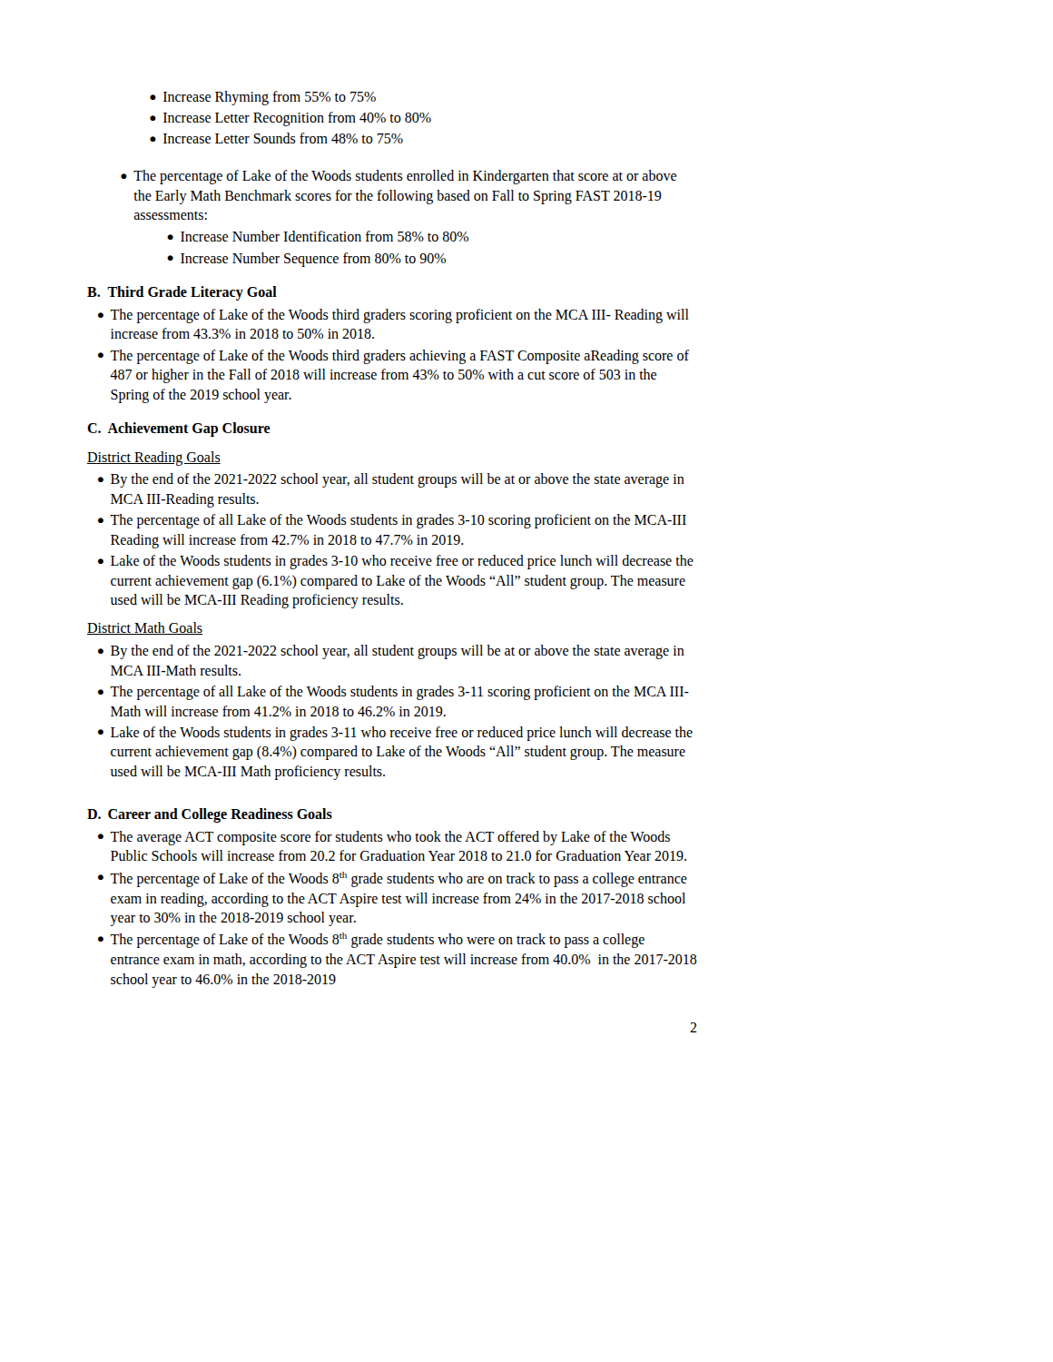Increase Rhyming from 55% to 75%
Increase Letter Recognition from 40% to 80%
Increase Letter Sounds from 48% to 75%
The percentage of Lake of the Woods students enrolled in Kindergarten that score at or above the Early Math Benchmark scores for the following based on Fall to Spring FAST 2018-19 assessments:
Increase Number Identification from 58% to 80%
Increase Number Sequence from 80% to 90%
B. Third Grade Literacy Goal
The percentage of Lake of the Woods third graders scoring proficient on the MCA III- Reading will increase from 43.3% in 2018 to 50% in 2018.
The percentage of Lake of the Woods third graders achieving a FAST Composite aReading score of 487 or higher in the Fall of 2018 will increase from 43% to 50% with a cut score of 503 in the Spring of the 2019 school year.
C. Achievement Gap Closure
District Reading Goals
By the end of the 2021-2022 school year, all student groups will be at or above the state average in MCA III-Reading results.
The percentage of all Lake of the Woods students in grades 3-10 scoring proficient on the MCA-III Reading will increase from 42.7% in 2018 to 47.7% in 2019.
Lake of the Woods students in grades 3-10 who receive free or reduced price lunch will decrease the current achievement gap (6.1%) compared to Lake of the Woods “All” student group. The measure used will be MCA-III Reading proficiency results.
District Math Goals
By the end of the 2021-2022 school year, all student groups will be at or above the state average in MCA III-Math results.
The percentage of all Lake of the Woods students in grades 3-11 scoring proficient on the MCA III-Math will increase from 41.2% in 2018 to 46.2% in 2019.
Lake of the Woods students in grades 3-11 who receive free or reduced price lunch will decrease the current achievement gap (8.4%) compared to Lake of the Woods “All” student group. The measure used will be MCA-III Math proficiency results.
D. Career and College Readiness Goals
The average ACT composite score for students who took the ACT offered by Lake of the Woods Public Schools will increase from 20.2 for Graduation Year 2018 to 21.0 for Graduation Year 2019.
The percentage of Lake of the Woods 8th grade students who are on track to pass a college entrance exam in reading, according to the ACT Aspire test will increase from 24% in the 2017-2018 school year to 30% in the 2018-2019 school year.
The percentage of Lake of the Woods 8th grade students who were on track to pass a college entrance exam in math, according to the ACT Aspire test will increase from 40.0% in the 2017-2018 school year to 46.0% in the 2018-2019
2